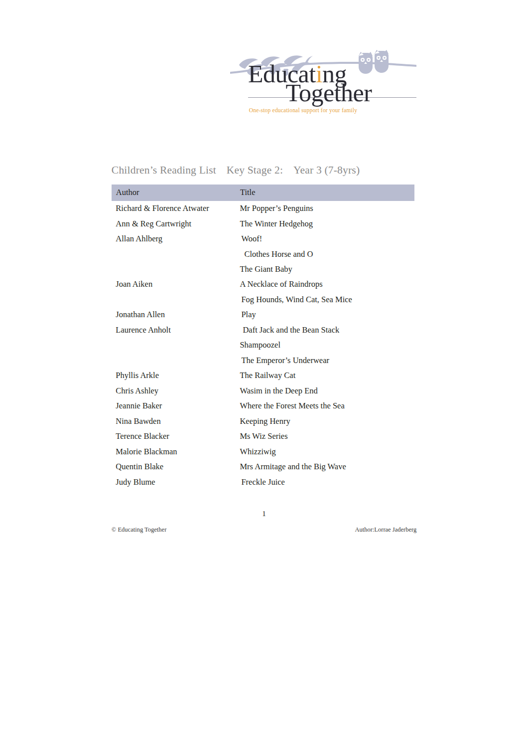Educat ing
Together
One-stop educational support for your family
Children’s Reading List Key Stage 2: Year 3 (7-8yrs)
| Author | Title |
| --- | --- |
| Richard & Florence Atwater | Mr Popper’s Penguins |
| Ann & Reg Cartwright | The Winter Hedgehog |
| Allan Ahlberg | Woof! |
| | Clothes Horse and O |
| | The Giant Baby |
| Joan Aiken | A Necklace of Raindrops |
| | Fog Hounds, Wind Cat, Sea Mice |
| Jonathan Allen | Play |
| Laurence Anholt | Daft Jack and the Bean Stack |
| | Shampoozel |
| | The Emperor’s Underwear |
| Phyllis Arkle | The Railway Cat |
| Chris Ashley | Wasim in the Deep End |
| Jeannie Baker | Where the Forest Meets the Sea |
| Nina Bawden | Keeping Henry |
| Terence Blacker | Ms Wiz Series |
| Malorie Blackman | Whizziwig |
| Quentin Blake | Mrs Armitage and the Big Wave |
| Judy Blume | Freckle Juice |
1
© Educating Together
Author:Lorrae Jaderberg